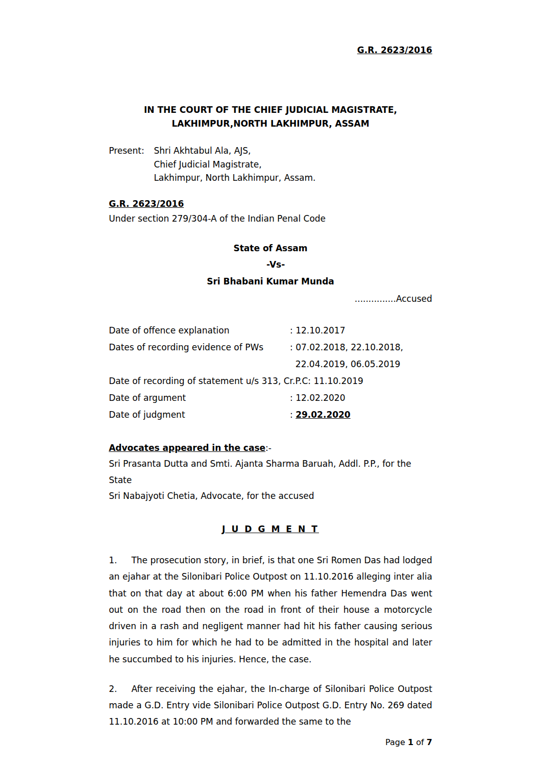G.R. 2623/2016
IN THE COURT OF THE CHIEF JUDICIAL MAGISTRATE,
LAKHIMPUR,NORTH LAKHIMPUR, ASSAM
| Present: | Shri Akhtabul Ala, AJS, Chief Judicial Magistrate, Lakhimpur, North Lakhimpur, Assam. |
G.R. 2623/2016
Under section 279/304-A of the Indian Penal Code
State of Assam -Vs- Sri Bhabani Kumar Munda
...............Accused
| Date of offence explanation | : 12.10.2017 |
| Dates of recording evidence of PWs | : 07.02.2018, 22.10.2018, |
| | 22.04.2019, 06.05.2019 |
| Date of recording of statement u/s 313, Cr.P.C: 11.10.2019 |
| Date of argument | : 12.02.2020 |
| Date of judgment | : 29.02.2020 |
Advocates appeared in the case:-
Sri Prasanta Dutta and Smti. Ajanta Sharma Baruah, Addl. P.P., for the State
Sri Nabajyoti Chetia, Advocate, for the accused
J U D G M E N T
1. The prosecution story, in brief, is that one Sri Romen Das had lodged an ejahar at the Silonibari Police Outpost on 11.10.2016 alleging inter alia that on that day at about 6:00 PM when his father Hemendra Das went out on the road then on the road in front of their house a motorcycle driven in a rash and negligent manner had hit his father causing serious injuries to him for which he had to be admitted in the hospital and later he succumbed to his injuries. Hence, the case.
2. After receiving the ejahar, the In-charge of Silonibari Police Outpost made a G.D. Entry vide Silonibari Police Outpost G.D. Entry No. 269 dated 11.10.2016 at 10:00 PM and forwarded the same to the
Page 1 of 7